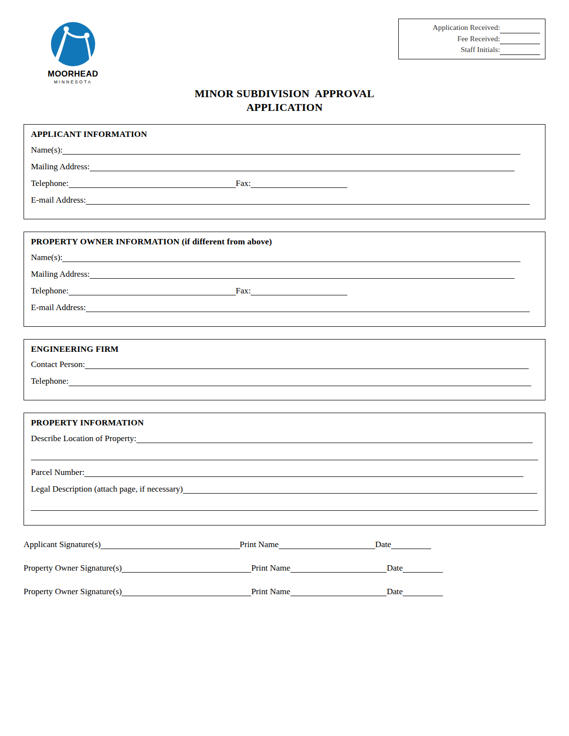MOORHEAD
MINNESOTA
Application Received:
Fee Received:
Staff Initials:
MINOR SUBDIVISION APPROVAL
APPLICATION
APPLICANT INFORMATION
Name(s):
Mailing Address:
Telephone: Fax:
E-mail Address:
PROPERTY OWNER INFORMATION (if different from above)
Name(s):
Mailing Address:
Telephone: Fax:
E-mail Address:
ENGINEERING FIRM
Contact Person:
Telephone:
PROPERTY INFORMATION
Describe Location of Property:
Parcel Number:
Legal Description (attach page, if necessary)
Applicant Signature(s) Print Name Date
Property Owner Signature(s) Print Name Date
Property Owner Signature(s) Print Name Date